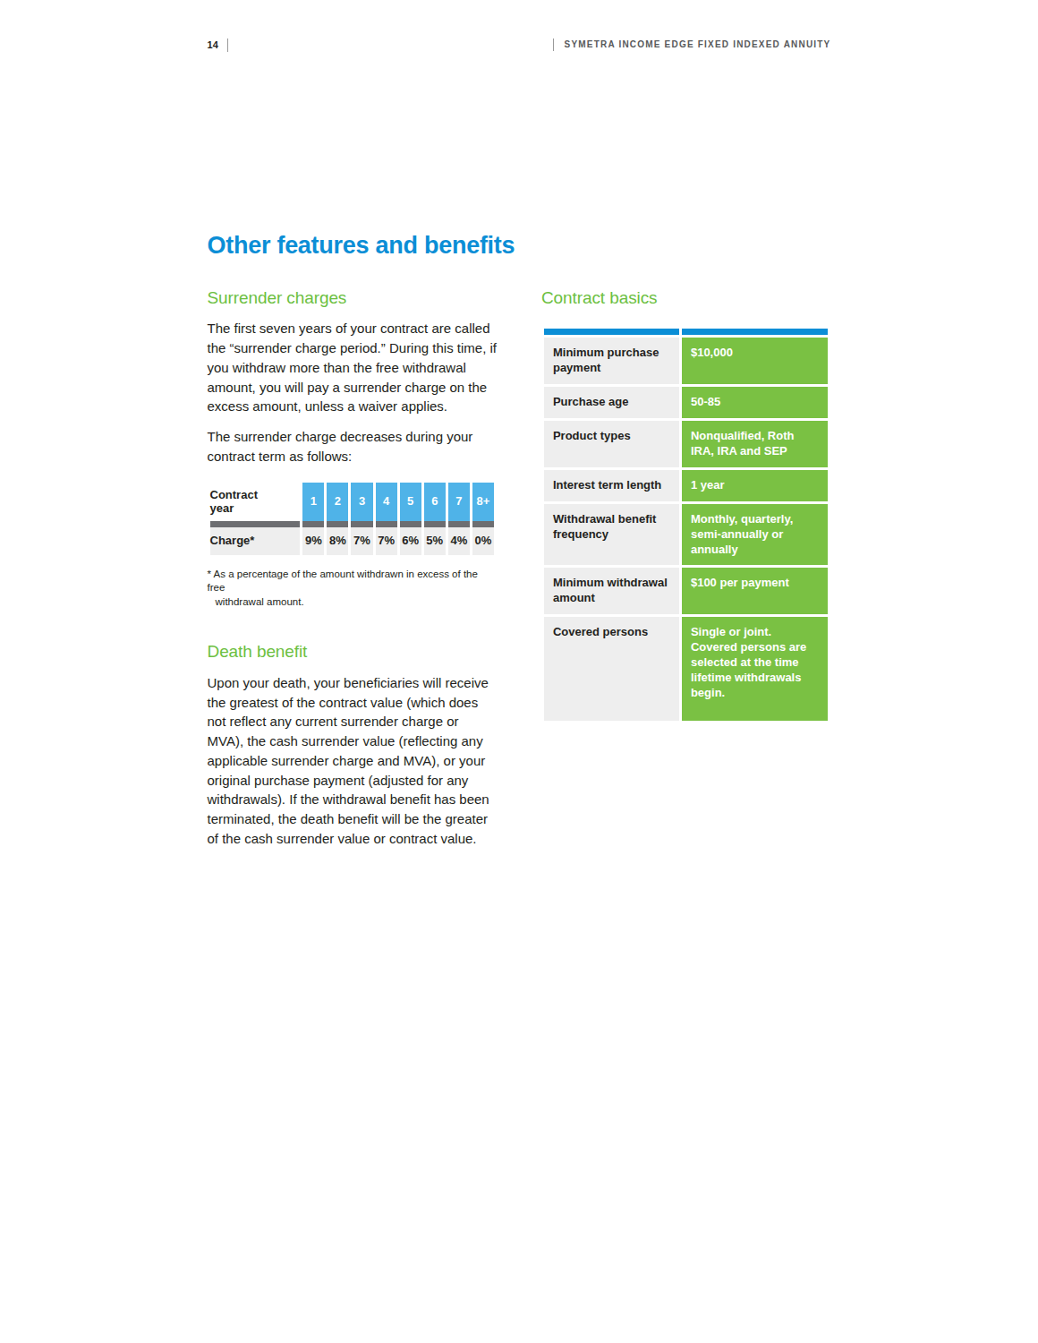14
Symetra Income Edge Fixed Indexed Annuity
Other features and benefits
Surrender charges
The first seven years of your contract are called the “surrender charge period.” During this time, if you withdraw more than the free withdrawal amount, you will pay a surrender charge on the excess amount, unless a waiver applies.
The surrender charge decreases during your contract term as follows:
| Contract year | 1 | 2 | 3 | 4 | 5 | 6 | 7 | 8+ |
| Charge* | 9% | 8% | 7% | 7% | 6% | 5% | 4% | 0% |
* As a percentage of the amount withdrawn in excess of the free withdrawal amount.
Death benefit
Upon your death, your beneficiaries will receive the greatest of the contract value (which does not reflect any current surrender charge or MVA), the cash surrender value (reflecting any applicable surrender charge and MVA), or your original purchase payment (adjusted for any withdrawals). If the withdrawal benefit has been terminated, the death benefit will be the greater of the cash surrender value or contract value.
Contract basics
| Minimum purchase payment | $10,000 |
| Purchase age | 50-85 |
| Product types | Nonqualified, Roth IRA, IRA and SEP |
| Interest term length | 1 year |
| Withdrawal benefit frequency | Monthly, quarterly, semi-annually or annually |
| Minimum withdrawal amount | $100 per payment |
| Covered persons | Single or joint. Covered persons are selected at the time lifetime withdrawals begin. |